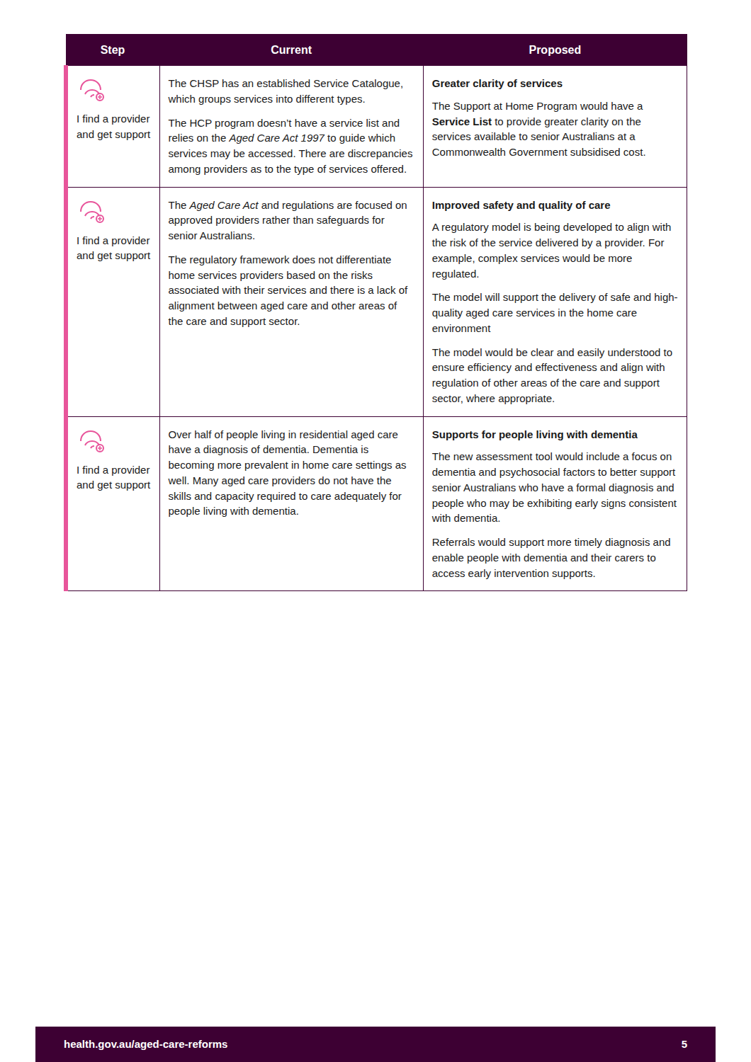| Step | Current | Proposed |
| --- | --- | --- |
| I find a provider and get support | The CHSP has an established Service Catalogue, which groups services into different types. The HCP program doesn’t have a service list and relies on the Aged Care Act 1997 to guide which services may be accessed. There are discrepancies among providers as to the type of services offered. | Greater clarity of services The Support at Home Program would have a Service List to provide greater clarity on the services available to senior Australians at a Commonwealth Government subsidised cost. |
| I find a provider and get support | The Aged Care Act and regulations are focused on approved providers rather than safeguards for senior Australians. The regulatory framework does not differentiate home services providers based on the risks associated with their services and there is a lack of alignment between aged care and other areas of the care and support sector. | Improved safety and quality of care A regulatory model is being developed to align with the risk of the service delivered by a provider. For example, complex services would be more regulated. The model will support the delivery of safe and high-quality aged care services in the home care environment The model would be clear and easily understood to ensure efficiency and effectiveness and align with regulation of other areas of the care and support sector, where appropriate. |
| I find a provider and get support | Over half of people living in residential aged care have a diagnosis of dementia. Dementia is becoming more prevalent in home care settings as well. Many aged care providers do not have the skills and capacity required to care adequately for people living with dementia. | Supports for people living with dementia The new assessment tool would include a focus on dementia and psychosocial factors to better support senior Australians who have a formal diagnosis and people who may be exhibiting early signs consistent with dementia. Referrals would support more timely diagnosis and enable people with dementia and their carers to access early intervention supports. |
health.gov.au/aged-care-reforms 5